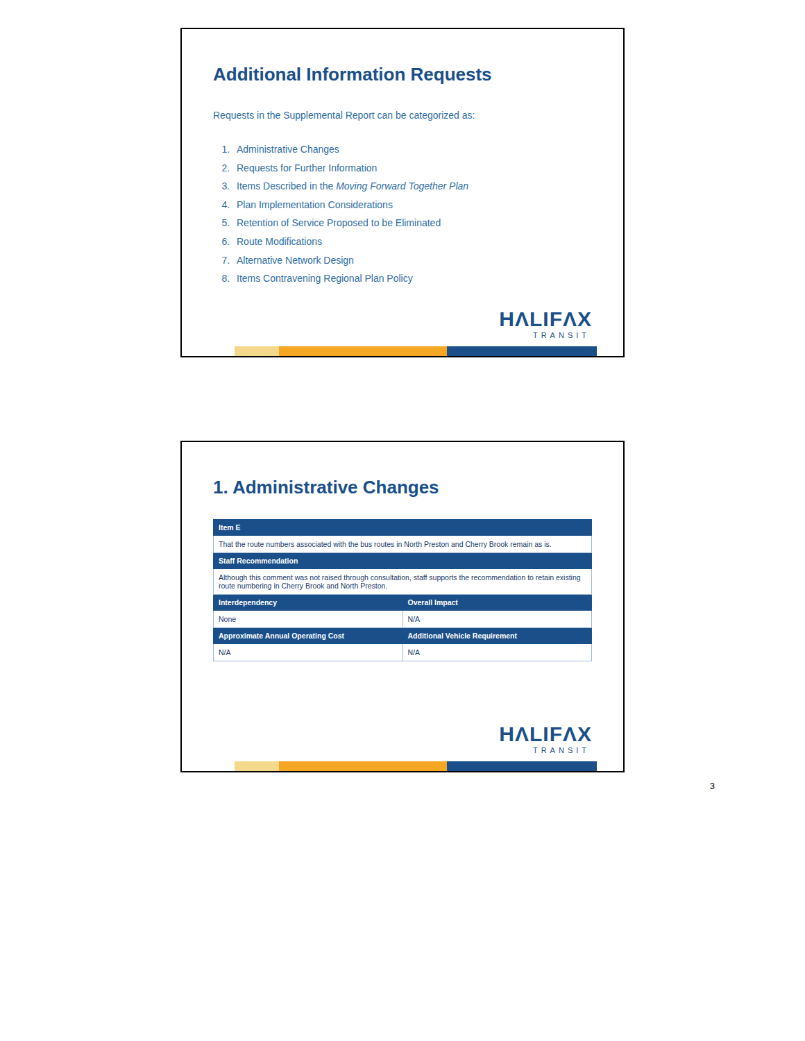Additional Information Requests
Requests in the Supplemental Report can be categorized as:
Administrative Changes
Requests for Further Information
Items Described in the Moving Forward Together Plan
Plan Implementation Considerations
Retention of Service Proposed to be Eliminated
Route Modifications
Alternative Network Design
Items Contravening Regional Plan Policy
HΛLIFΛX
TRANSIT
1. Administrative Changes
| Item E |
| --- |
| That the route numbers associated with the bus routes in North Preston and Cherry Brook remain as is. |
| Staff Recommendation |
| Although this comment was not raised through consultation, staff supports the recommendation to retain existing route numbering in Cherry Brook and North Preston. |
| Interdependency | Overall Impact |
| None | N/A |
| Approximate Annual Operating Cost | Additional Vehicle Requirement |
| N/A | N/A |
HΛLIFΛX
TRANSIT
3